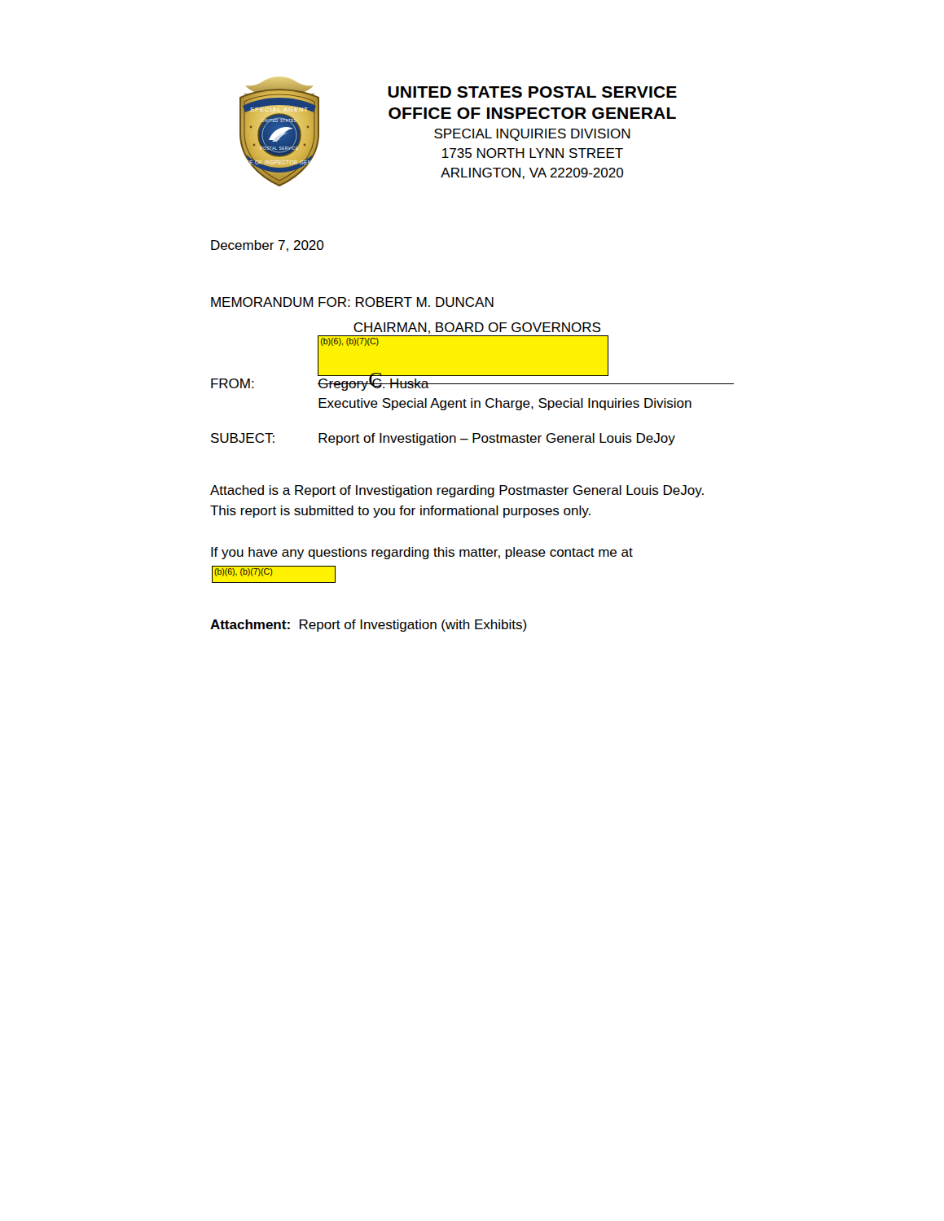SPECIAL AGENT UNITED STATES POSTAL SERVICE OFFICE OF INSPECTOR GENERAL
UNITED STATES POSTAL SERVICE
OFFICE OF INSPECTOR GENERAL
SPECIAL INQUIRIES DIVISION
1735 NORTH LYNN STREET
ARLINGTON, VA 22209-2020
December 7, 2020
MEMORANDUM FOR: ROBERT M. DUNCAN
CHAIRMAN, BOARD OF GOVERNORS
FROM:
(b)(6), (b)(7)(C)
C Gregory C. Huska
Executive Special Agent in Charge, Special Inquiries Division
SUBJECT:
Report of Investigation – Postmaster General Louis DeJoy
Attached is a Report of Investigation regarding Postmaster General Louis DeJoy. This report is submitted to you for informational purposes only.
If you have any questions regarding this matter, please contact me at(b)(6), (b)(7)(C)
Attachment: Report of Investigation (with Exhibits)